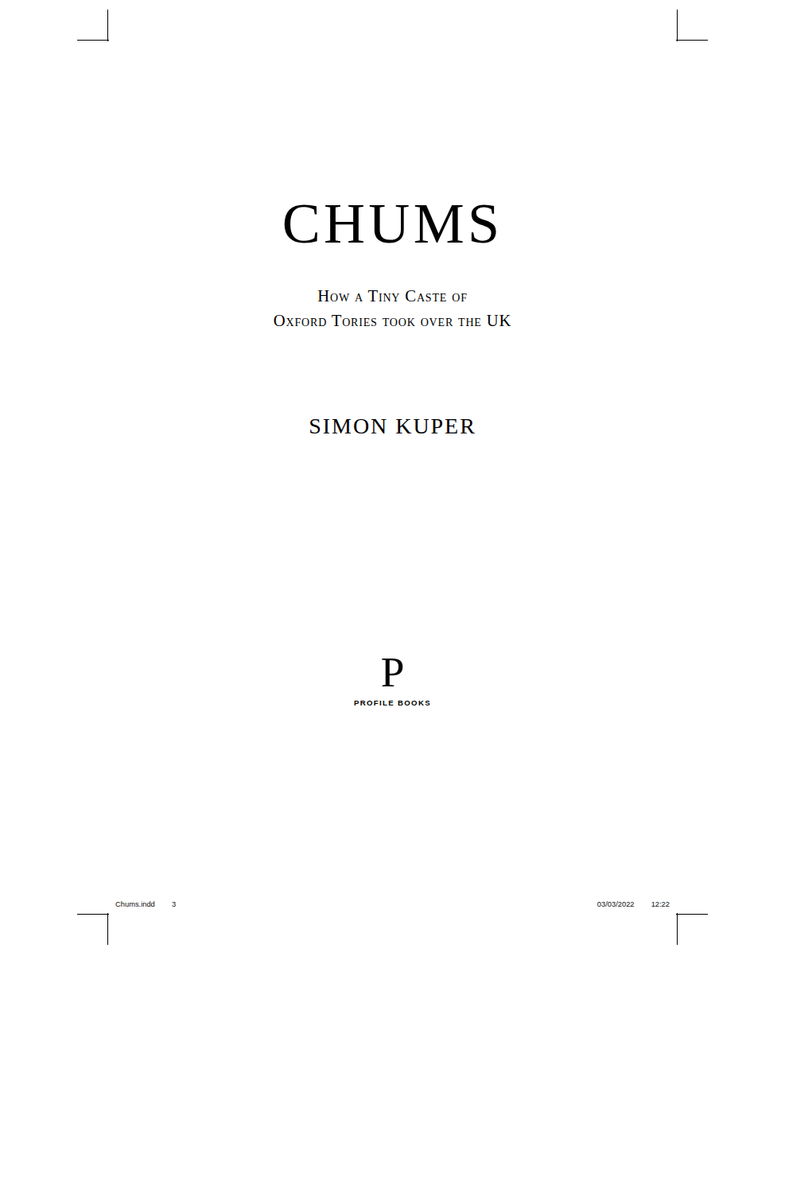CHUMS
How a Tiny Caste of
Oxford Tories took over the UK
SIMON KUPER
P
PROFILE BOOKS
Chums.indd 3
03/03/202212:22